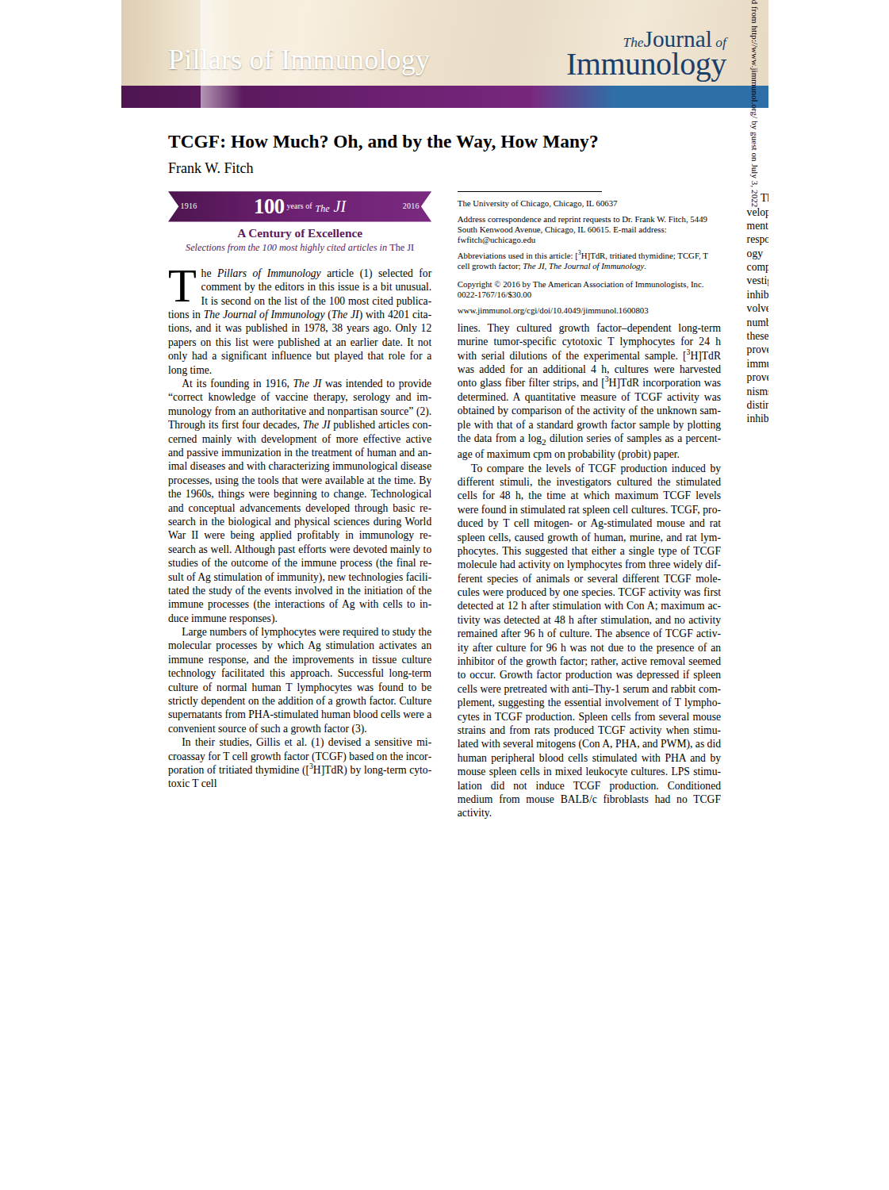Pillars of Immunology
The Journal of Immunology
TCGF: How Much? Oh, and by the Way, How Many?
Frank W. Fitch
Downloaded from http://www.jimmunol.org/ by guest on July 3, 2022
1916 100 years of The JI 2016
A Century of Excellence
Selections from the 100 most highly cited articles in The JI
The Pillars of Immunology article (1) selected for comment by the editors in this issue is a bit unusual. It is second on the list of the 100 most cited publications in The Journal of Immunology (The JI) with 4201 citations, and it was published in 1978, 38 years ago. Only 12 papers on this list were published at an earlier date. It not only had a significant influence but played that role for a long time.
At its founding in 1916, The JI was intended to provide “correct knowledge of vaccine therapy, serology and immunology from an authoritative and nonpartisan source” (2). Through its first four decades, The JI published articles concerned mainly with development of more effective active and passive immunization in the treatment of human and animal diseases and with characterizing immunological disease processes, using the tools that were available at the time. By the 1960s, things were beginning to change. Technological and conceptual advancements developed through basic research in the biological and physical sciences during World War II were being applied profitably in immunology research as well. Although past efforts were devoted mainly to studies of the outcome of the immune process (the final result of Ag stimulation of immunity), new technologies facilitated the study of the events involved in the initiation of the immune processes (the interactions of Ag with cells to induce immune responses).
Large numbers of lymphocytes were required to study the molecular processes by which Ag stimulation activates an immune response, and the improvements in tissue culture technology facilitated this approach. Successful long-term culture of normal human T lymphocytes was found to be strictly dependent on the addition of a growth factor. Culture supernatants from PHA-stimulated human blood cells were a convenient source of such a growth factor (3).
In their studies, Gillis et al. (1) devised a sensitive microassay for T cell growth factor (TCGF) based on the incorporation of tritiated thymidine ([3H]TdR) by long-term cytotoxic T cell
The University of Chicago, Chicago, IL 60637
Address correspondence and reprint requests to Dr. Frank W. Fitch, 5449 South Kenwood Avenue, Chicago, IL 60615. E-mail address: fwfitch@uchicago.edu
Abbreviations used in this article: [3H]TdR, tritiated thymidine; TCGF, T cell growth factor; The JI, The Journal of Immunology.
Copyright © 2016 by The American Association of Immunologists, Inc. 0022-1767/16/$30.00
www.jimmunol.org/cgi/doi/10.4049/jimmunol.1600803
lines. They cultured growth factor–dependent long-term murine tumor-specific cytotoxic T lymphocytes for 24 h with serial dilutions of the experimental sample. [3H]TdR was added for an additional 4 h, cultures were harvested onto glass fiber filter strips, and [3H]TdR incorporation was determined. A quantitative measure of TCGF activity was obtained by comparison of the activity of the unknown sample with that of a standard growth factor sample by plotting the data from a log2 dilution series of samples as a percentage of maximum cpm on probability (probit) paper.
To compare the levels of TCGF production induced by different stimuli, the investigators cultured the stimulated cells for 48 h, the time at which maximum TCGF levels were found in stimulated rat spleen cell cultures. TCGF, produced by T cell mitogen- or Ag-stimulated mouse and rat spleen cells, caused growth of human, murine, and rat lymphocytes. This suggested that either a single type of TCGF molecule had activity on lymphocytes from three widely different species of animals or several different TCGF molecules were produced by one species. TCGF activity was first detected at 12 h after stimulation with Con A; maximum activity was detected at 48 h after stimulation, and no activity remained after 96 h of culture. The absence of TCGF activity after culture for 96 h was not due to the presence of an inhibitor of the growth factor; rather, active removal seemed to occur. Growth factor production was depressed if spleen cells were pretreated with anti–Thy-1 serum and rabbit complement, suggesting the essential involvement of T lymphocytes in TCGF production. Spleen cells from several mouse strains and from rats produced TCGF activity when stimulated with several mitogens (Con A, PHA, and PWM), as did human peripheral blood cells stimulated with PHA and by mouse spleen cells in mixed leukocyte cultures. LPS stimulation did not induce TCGF production. Conditioned medium from mouse BALB/c fibroblasts had no TCGF activity.
These results and information gathered using newly developed techniques in genetics and molecular biology documented with certainty the amazing complexity of immune responses. Intriguing discoveries suddenly made immunology a most exciting area for investigation, and multiple components of the immune response rapidly came to be investigated in increasing detail. Many distinct factors having inhibitory or stimulatory activity on the various cell types involved in immunity were discovered and characterized; soon numbers, rather than letters, were used as names (among these, TCGF was renamed as IL-2). Inbred mice had already proved their value in studying the genetic involvement in immune responses. The application of molecular approaches proved more valuable in characterizing the control mechanisms involved in regulation of immunity. The number of distinct cell types known to be involved in stimulating or inhibiting